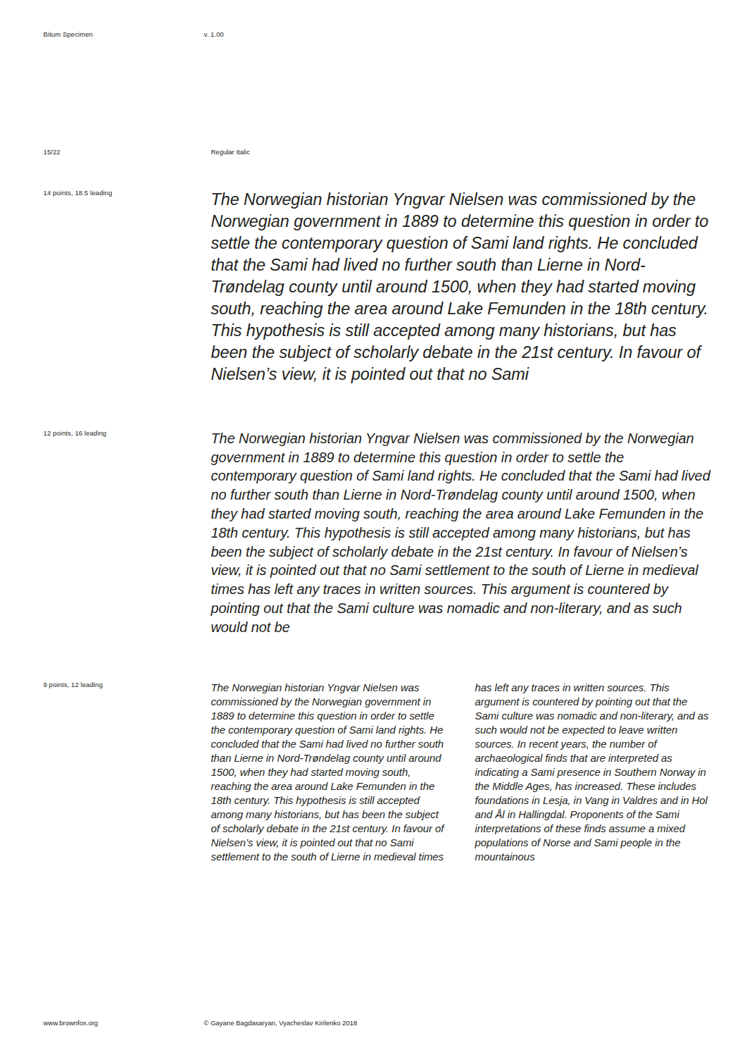Bitum Specimen v. 1.00
15/22
Regular Italic
14 points, 18.5 leading
The Norwegian historian Yngvar Nielsen was commissioned by the Norwegian government in 1889 to determine this question in order to settle the contemporary question of Sami land rights. He concluded that the Sami had lived no further south than Lierne in Nord-Trøndelag county until around 1500, when they had started moving south, reaching the area around Lake Femunden in the 18th century. This hypothesis is still accepted among many historians, but has been the subject of scholarly debate in the 21st century. In favour of Nielsen’s view, it is pointed out that no Sami
12 points, 16 leading
The Norwegian historian Yngvar Nielsen was commissioned by the Norwegian government in 1889 to determine this question in order to settle the contemporary question of Sami land rights. He concluded that the Sami had lived no further south than Lierne in Nord-Trøndelag county until around 1500, when they had started moving south, reaching the area around Lake Femunden in the 18th century. This hypothesis is still accepted among many historians, but has been the subject of scholarly debate in the 21st century. In favour of Nielsen’s view, it is pointed out that no Sami settlement to the south of Lierne in medieval times has left any traces in written sources. This argument is countered by pointing out that the Sami culture was nomadic and non-literary, and as such would not be
9 points, 12 leading
The Norwegian historian Yngvar Nielsen was commissioned by the Norwegian government in 1889 to determine this question in order to settle the contemporary question of Sami land rights. He concluded that the Sami had lived no further south than Lierne in Nord-Trøndelag county until around 1500, when they had started moving south, reaching the area around Lake Femunden in the 18th century. This hypothesis is still accepted among many historians, but has been the subject of scholarly debate in the 21st century. In favour of Nielsen’s view, it is pointed out that no Sami settlement to the south of Lierne in medieval times has left any traces in written sources. This argument is countered by pointing out that the Sami culture was nomadic and non-literary, and as such would not be expected to leave written sources. In recent years, the number of archaeological finds that are interpreted as indicating a Sami presence in Southern Norway in the Middle Ages, has increased. These includes foundations in Lesja, in Vang in Valdres and in Hol and Ål in Hallingdal. Proponents of the Sami interpretations of these finds assume a mixed populations of Norse and Sami people in the mountainous
www.brownfox.org © Gayane Bagdasaryan, Vyacheslav Kirilenko 2018